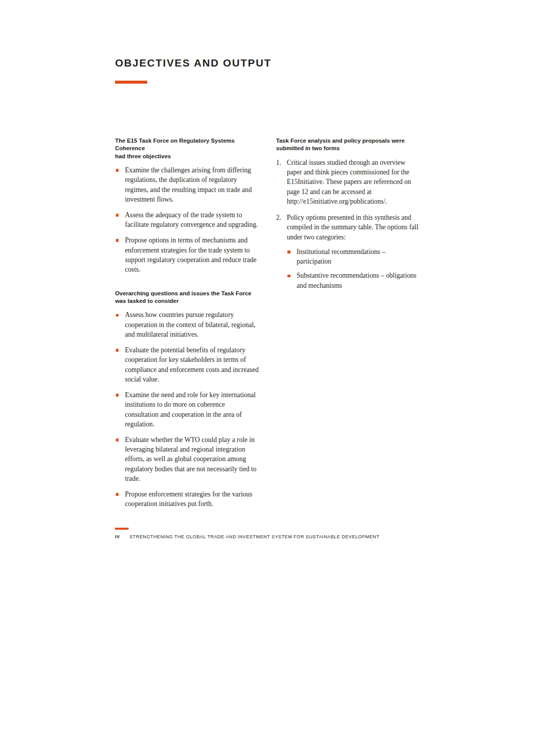Objectives and Output
The E15 Task Force on Regulatory Systems Coherence
had three objectives
Examine the challenges arising from differing regulations, the duplication of regulatory regimes, and the resulting impact on trade and investment flows.
Assess the adequacy of the trade system to facilitate regulatory convergence and upgrading.
Propose options in terms of mechanisms and enforcement strategies for the trade system to support regulatory cooperation and reduce trade costs.
Overarching questions and issues the Task Force was tasked to consider
Assess how countries pursue regulatory cooperation in the context of bilateral, regional, and multilateral initiatives.
Evaluate the potential benefits of regulatory cooperation for key stakeholders in terms of compliance and enforcement costs and increased social value.
Examine the need and role for key international institutions to do more on coherence consultation and cooperation in the area of regulation.
Evaluate whether the WTO could play a role in leveraging bilateral and regional integration efforts, as well as global cooperation among regulatory bodies that are not necessarily tied to trade.
Propose enforcement strategies for the various cooperation initiatives put forth.
Task Force analysis and policy proposals were submitted in two forms
Critical issues studied through an overview paper and think pieces commissioned for the E15Initiative. These papers are referenced on page 12 and can be accessed at http://e15initiative.org/publications/.
Policy options presented in this synthesis and compiled in the summary table. The options fall under two categories:
Institutional recommendations – participation
Substantive recommendations – obligations and mechanisms
iv Strengthening the Global Trade and Investment System for Sustainable Development